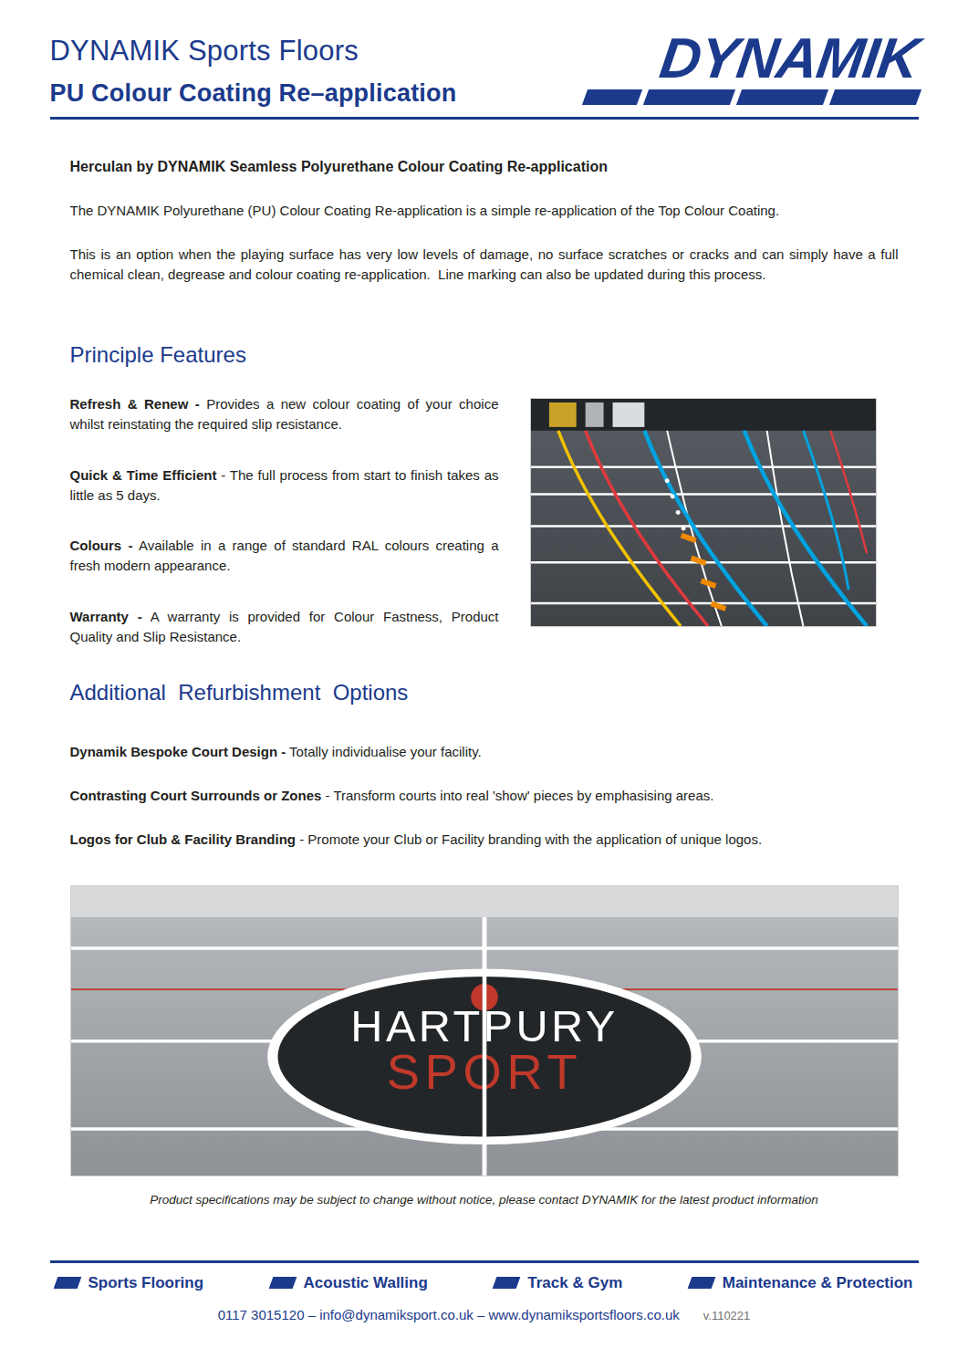DYNAMIK Sports Floors
PU Colour Coating Re–application
DYNAMIK
Herculan by DYNAMIK Seamless Polyurethane Colour Coating Re-application
The DYNAMIK Polyurethane (PU) Colour Coating Re-application is a simple re-application of the Top Colour Coating.
This is an option when the playing surface has very low levels of damage, no surface scratches or cracks and can simply have a full chemical clean, degrease and colour coating re-application. Line marking can also be updated during this process.
Principle Features
Refresh & Renew - Provides a new colour coating of your choice whilst reinstating the required slip resistance.
Quick & Time Efficient - The full process from start to finish takes as little as 5 days.
Colours - Available in a range of standard RAL colours creating a fresh modern appearance.
Warranty - A warranty is provided for Colour Fastness, Product Quality and Slip Resistance.
Additional Refurbishment Options
Dynamik Bespoke Court Design - Totally individualise your facility.
Contrasting Court Surrounds or Zones - Transform courts into real 'show' pieces by emphasising areas.
Logos for Club & Facility Branding - Promote your Club or Facility branding with the application of unique logos.
Product specifications may be subject to change without notice, please contact DYNAMIK for the latest product information
Sports Flooring Acoustic Walling Track & Gym Maintenance & Protection
0117 3015120 – info@dynamiksport.co.uk – www.dynamiksportsfloors.co.uk v.110221